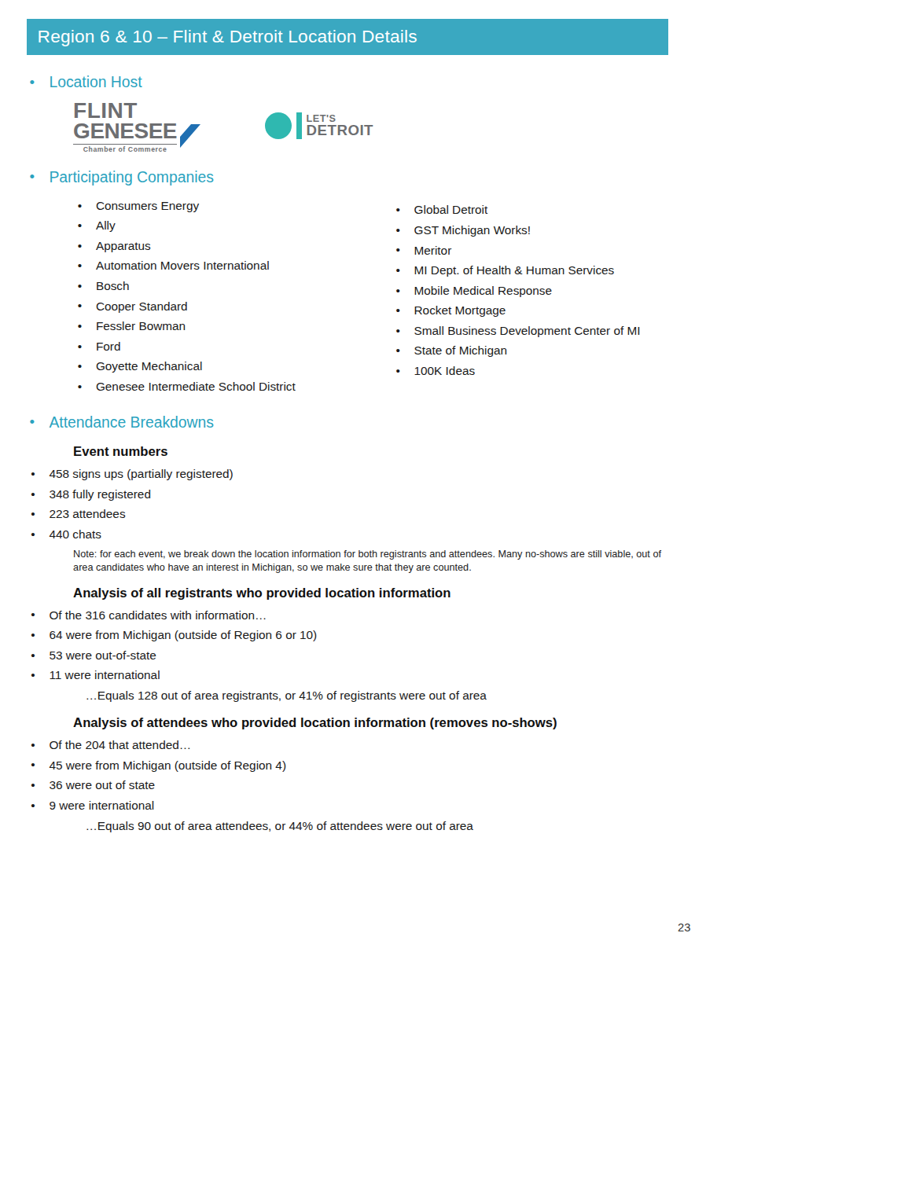Region 6 & 10 – Flint & Detroit Location Details
Location Host
FLINT GENESEE Chamber of Commerce
LET'S DETROIT
Participating Companies
Consumers Energy
Ally
Apparatus
Automation Movers International
Bosch
Cooper Standard
Fessler Bowman
Ford
Goyette Mechanical
Genesee Intermediate School District
Global Detroit
GST Michigan Works!
Meritor
MI Dept. of Health & Human Services
Mobile Medical Response
Rocket Mortgage
Small Business Development Center of MI
State of Michigan
100K Ideas
Attendance Breakdowns
Event numbers
458 signs ups (partially registered)
348 fully registered
223 attendees
440 chats
Note: for each event, we break down the location information for both registrants and attendees. Many no-shows are still viable, out of area candidates who have an interest in Michigan, so we make sure that they are counted.
Analysis of all registrants who provided location information
Of the 316 candidates with information…
64 were from Michigan (outside of Region 6 or 10)
53 were out-of-state
11 were international
…Equals 128 out of area registrants, or 41% of registrants were out of area
Analysis of attendees who provided location information (removes no-shows)
Of the 204 that attended…
45 were from Michigan (outside of Region 4)
36 were out of state
9 were international
…Equals 90 out of area attendees, or 44% of attendees were out of area
23